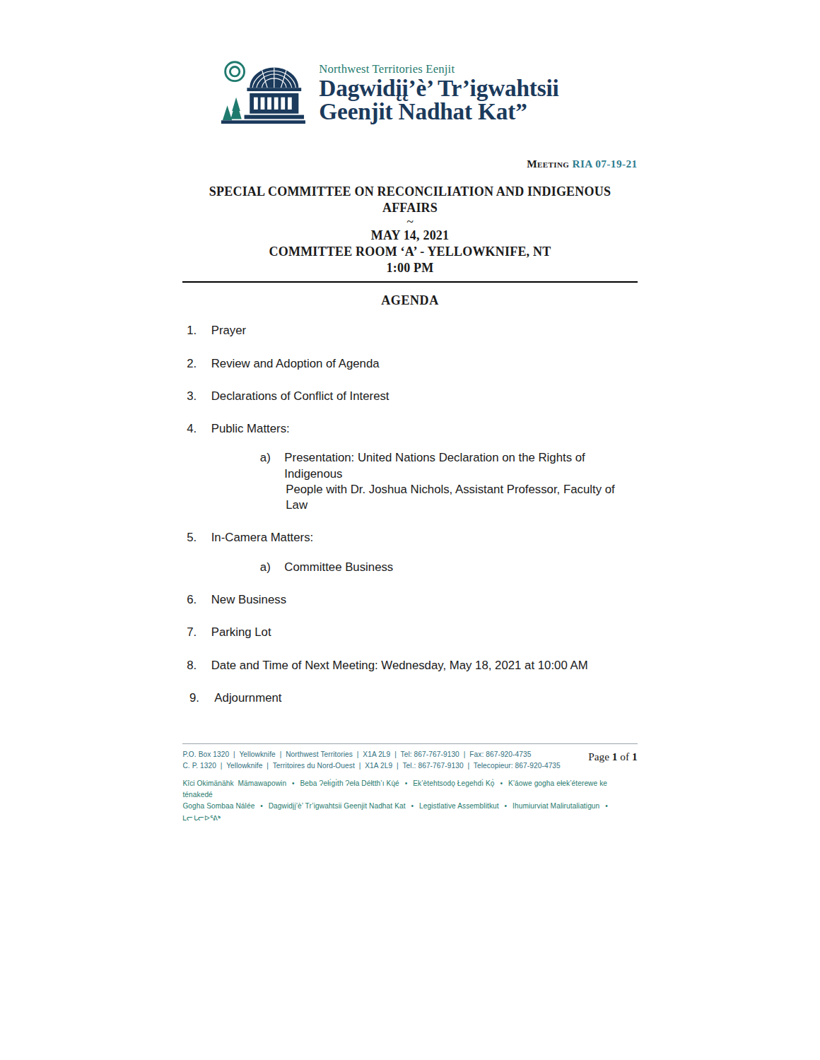Northwest Territories Eenjit
Dagwidįį’è’ Tr’igwahtsii
Geenjit Nadhat Kat”
Meeting RIA 07-19-21
SPECIAL COMMITTEE ON RECONCILIATION AND INDIGENOUS AFFAIRS
~
MAY 14, 2021
COMMITTEE ROOM ‘A’ - YELLOWKNIFE, NT
1:00 PM
AGENDA
Prayer
Review and Adoption of Agenda
Declarations of Conflict of Interest
Public Matters:
Presentation: United Nations Declaration on the Rights of Indigenous People with Dr. Joshua Nichols, Assistant Professor, Faculty of Law
In-Camera Matters:
Committee Business
New Business
Parking Lot
Date and Time of Next Meeting: Wednesday, May 18, 2021 at 10:00 AM
Adjournment
P.O. Box 1320 | Yellowknife | Northwest Territories | X1A 2L9 | Tel: 867-767-9130 | Fax: 867-920-4735
C. P. 1320 | Yellowknife | Territoires du Nord-Ouest | X1A 2L9 | Tel.: 867-767-9130 | Telecopieur: 867-920-4735
Page 1 of 1
Kîci Okimänähk Mämawapowin • Beba Ɂełı́gı́th Ɂeła Déłtth’ı Kų́é • Ek’ètehtsodǫ Łegehdı̀ Kǫ̀ • K’áowe gogha ełek’éterewe ke ténakedé
Gogha Sombaa Nálée • Dagwidįį’è’ Tr’igwahtsii Geenjit Nadhat Kat • Legistlative Assemblitkut • Ihumiurviat Malirutaliatigun • ᒪᓕᒐᓕᐅᕐᕕᒃ